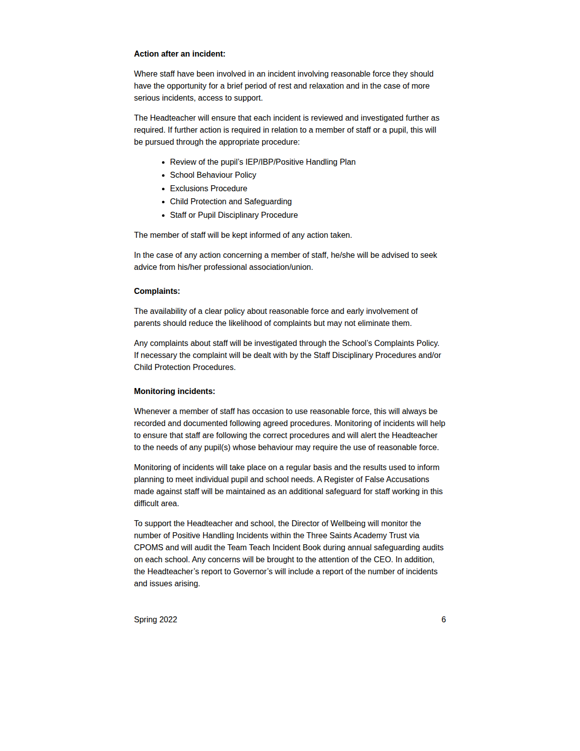Action after an incident:
Where staff have been involved in an incident involving reasonable force they should have the opportunity for a brief period of rest and relaxation and in the case of more serious incidents, access to support.
The Headteacher will ensure that each incident is reviewed and investigated further as required. If further action is required in relation to a member of staff or a pupil, this will be pursued through the appropriate procedure:
Review of the pupil’s IEP/IBP/Positive Handling Plan
School Behaviour Policy
Exclusions Procedure
Child Protection and Safeguarding
Staff or Pupil Disciplinary Procedure
The member of staff will be kept informed of any action taken.
In the case of any action concerning a member of staff, he/she will be advised to seek advice from his/her professional association/union.
Complaints:
The availability of a clear policy about reasonable force and early involvement of parents should reduce the likelihood of complaints but may not eliminate them.
Any complaints about staff will be investigated through the School’s Complaints Policy. If necessary the complaint will be dealt with by the Staff Disciplinary Procedures and/or Child Protection Procedures.
Monitoring incidents:
Whenever a member of staff has occasion to use reasonable force, this will always be recorded and documented following agreed procedures. Monitoring of incidents will help to ensure that staff are following the correct procedures and will alert the Headteacher to the needs of any pupil(s) whose behaviour may require the use of reasonable force.
Monitoring of incidents will take place on a regular basis and the results used to inform planning to meet individual pupil and school needs. A Register of False Accusations made against staff will be maintained as an additional safeguard for staff working in this difficult area.
To support the Headteacher and school, the Director of Wellbeing will monitor the number of Positive Handling Incidents within the Three Saints Academy Trust via CPOMS and will audit the Team Teach Incident Book during annual safeguarding audits on each school. Any concerns will be brought to the attention of the CEO. In addition, the Headteacher’s report to Governor’s will include a report of the number of incidents and issues arising.
Spring 2022 6